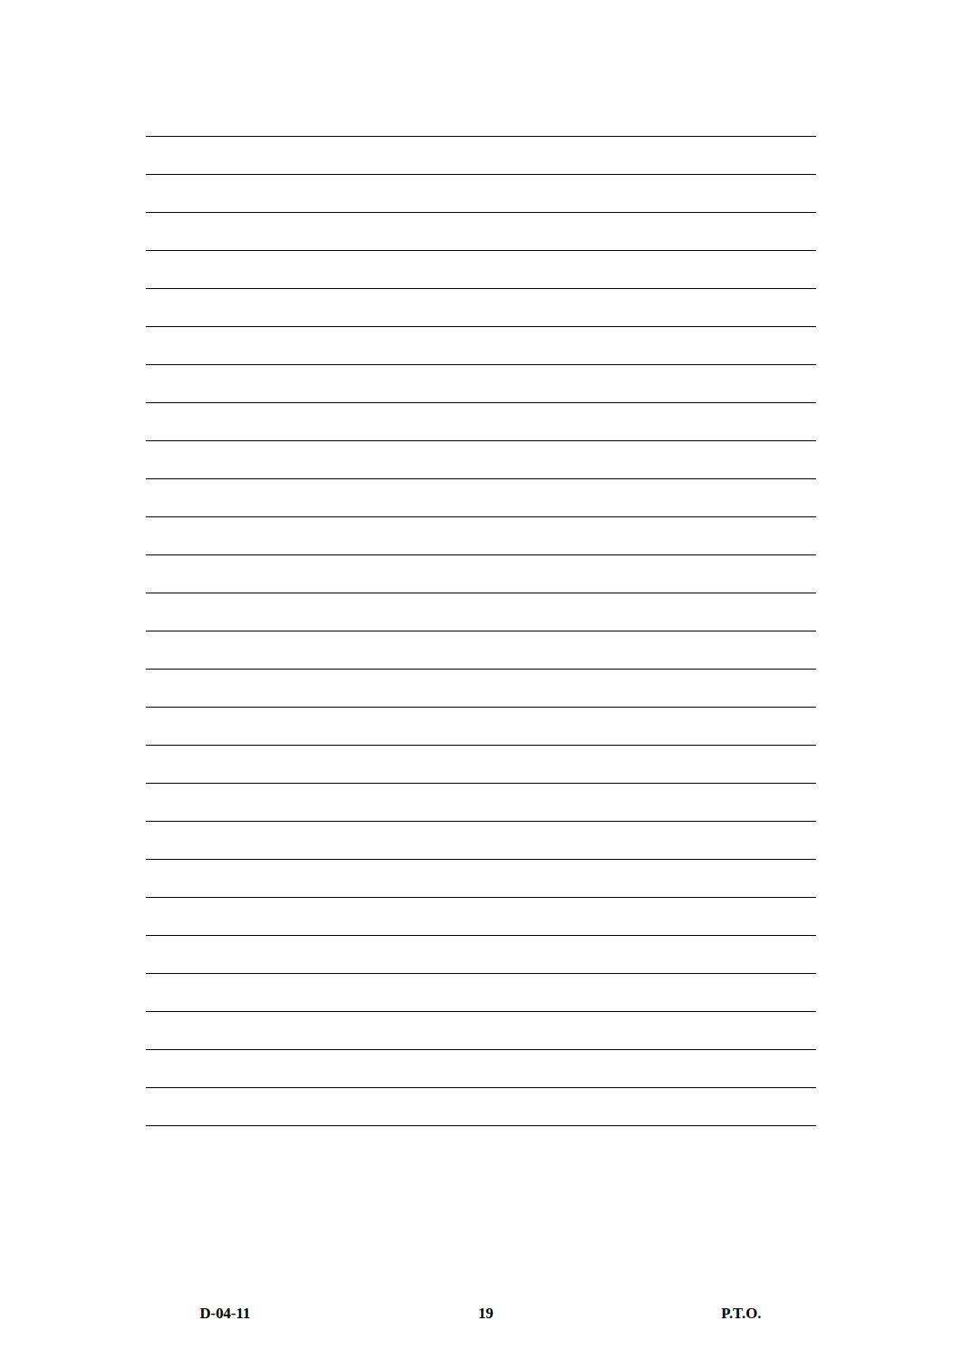D-04-11 19 P.T.O.